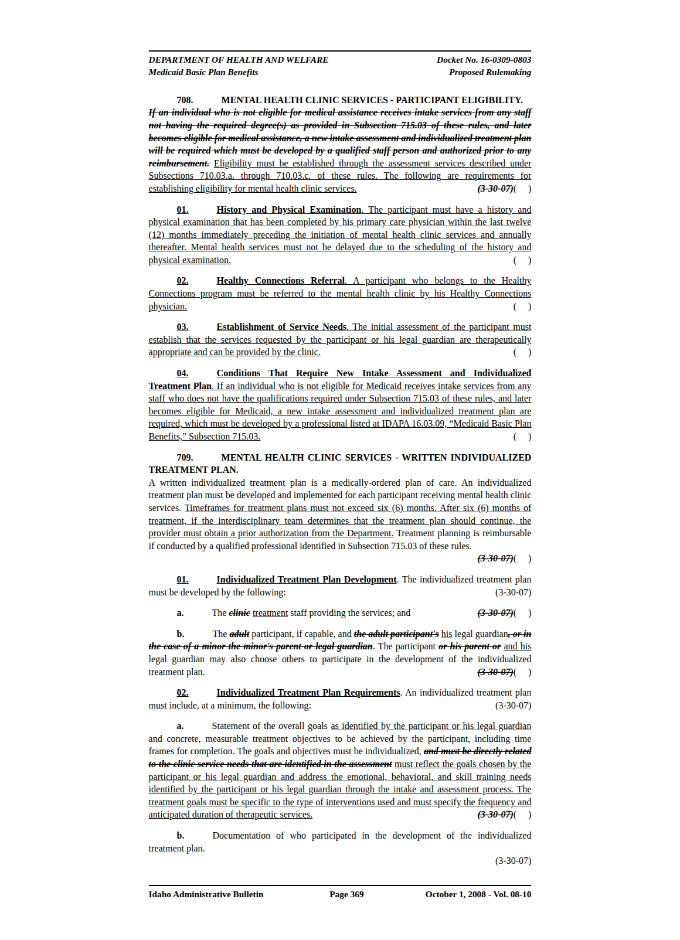| DEPARTMENT OF HEALTH AND WELFARE | Docket No. 16-0309-0803 |
| Medicaid Basic Plan Benefits | Proposed Rulemaking |
708. MENTAL HEALTH CLINIC SERVICES - PARTICIPANT ELIGIBILITY.
If an individual who is not eligible for medical assistance receives intake services from any staff not having the required degree(s) as provided in Subsection 715.03 of these rules, and later becomes eligible for medical assistance, a new intake assessment and individualized treatment plan will be required which must be developed by a qualified staff person and authorized prior to any reimbursement. Eligibility must be established through the assessment services described under Subsections 710.03.a. through 710.03.c. of these rules. The following are requirements for establishing eligibility for mental health clinic services.(3-30-07)( )
01. History and Physical Examination. The participant must have a history and physical examination that has been completed by his primary care physician within the last twelve (12) months immediately preceding the initiation of mental health clinic services and annually thereafter. Mental health services must not be delayed due to the scheduling of the history and physical examination.( )
02. Healthy Connections Referral. A participant who belongs to the Healthy Connections program must be referred to the mental health clinic by his Healthy Connections physician.( )
03. Establishment of Service Needs. The initial assessment of the participant must establish that the services requested by the participant or his legal guardian are therapeutically appropriate and can be provided by the clinic.( )
04. Conditions That Require New Intake Assessment and Individualized Treatment Plan. If an individual who is not eligible for Medicaid receives intake services from any staff who does not have the qualifications required under Subsection 715.03 of these rules, and later becomes eligible for Medicaid, a new intake assessment and individualized treatment plan are required, which must be developed by a professional listed at IDAPA 16.03.09, “Medicaid Basic Plan Benefits,” Subsection 715.03.( )
709. MENTAL HEALTH CLINIC SERVICES - WRITTEN INDIVIDUALIZED TREATMENT PLAN.
A written individualized treatment plan is a medically-ordered plan of care. An individualized treatment plan must be developed and implemented for each participant receiving mental health clinic services. Timeframes for treatment plans must not exceed six (6) months. After six (6) months of treatment, if the interdisciplinary team determines that the treatment plan should continue, the provider must obtain a prior authorization from the Department. Treatment planning is reimbursable if conducted by a qualified professional identified in Subsection 715.03 of these rules.
(3-30-07)( )
01. Individualized Treatment Plan Development. The individualized treatment plan must be developed by the following:(3-30-07)
a. The clinic treatment staff providing the services; and(3-30-07)( )
b. The adult participant, if capable, and the adult participant's his legal guardian, or in the case of a minor the minor's parent or legal guardian. The participant or his parent or and his legal guardian may also choose others to participate in the development of the individualized treatment plan.(3-30-07)( )
02. Individualized Treatment Plan Requirements. An individualized treatment plan must include, at a minimum, the following:(3-30-07)
a. Statement of the overall goals as identified by the participant or his legal guardian and concrete, measurable treatment objectives to be achieved by the participant, including time frames for completion. The goals and objectives must be individualized, and must be directly related to the clinic service needs that are identified in the assessment must reflect the goals chosen by the participant or his legal guardian and address the emotional, behavioral, and skill training needs identified by the participant or his legal guardian through the intake and assessment process. The treatment goals must be specific to the type of interventions used and must specify the frequency and anticipated duration of therapeutic services.(3-30-07)( )
b. Documentation of who participated in the development of the individualized treatment plan.
(3-30-07)
| Idaho Administrative Bulletin | Page 369 | October 1, 2008 - Vol. 08-10 |